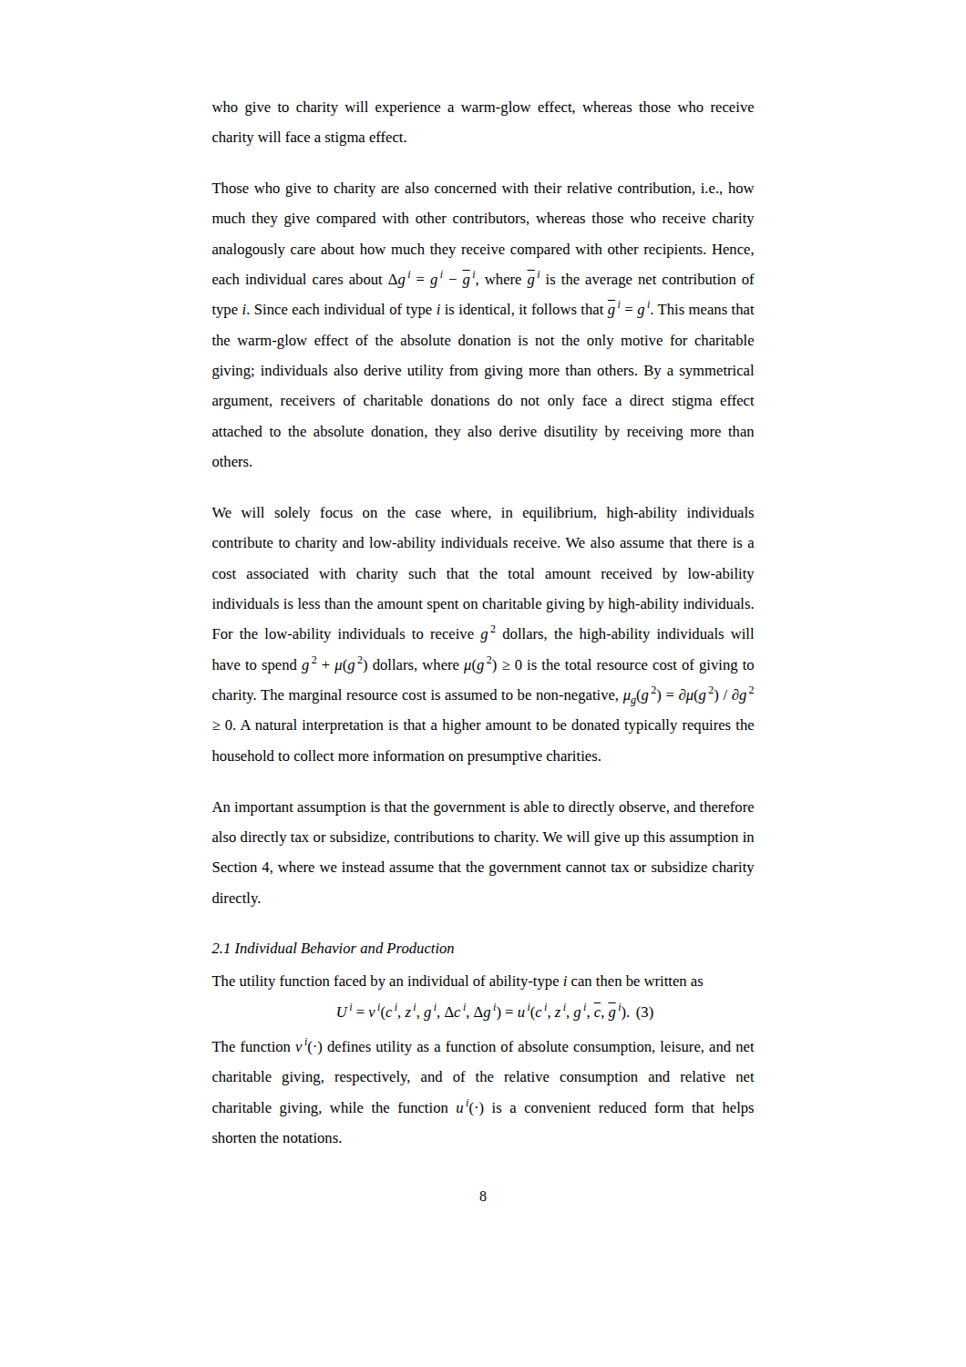who give to charity will experience a warm-glow effect, whereas those who receive charity will face a stigma effect.
Those who give to charity are also concerned with their relative contribution, i.e., how much they give compared with other contributors, whereas those who receive charity analogously care about how much they receive compared with other recipients. Hence, each individual cares about Δg i = g i − g i, where g i is the average net contribution of type i. Since each individual of type i is identical, it follows that g i = g i. This means that the warm-glow effect of the absolute donation is not the only motive for charitable giving; individuals also derive utility from giving more than others. By a symmetrical argument, receivers of charitable donations do not only face a direct stigma effect attached to the absolute donation, they also derive disutility by receiving more than others.
We will solely focus on the case where, in equilibrium, high-ability individuals contribute to charity and low-ability individuals receive. We also assume that there is a cost associated with charity such that the total amount received by low-ability individuals is less than the amount spent on charitable giving by high-ability individuals. For the low-ability individuals to receive g 2 dollars, the high-ability individuals will have to spend g 2 + μ(g 2) dollars, where μ(g 2) ≥ 0 is the total resource cost of giving to charity. The marginal resource cost is assumed to be non-negative, μg(g 2) = ∂μ(g 2) / ∂g 2 ≥ 0. A natural interpretation is that a higher amount to be donated typically requires the household to collect more information on presumptive charities.
An important assumption is that the government is able to directly observe, and therefore also directly tax or subsidize, contributions to charity. We will give up this assumption in Section 4, where we instead assume that the government cannot tax or subsidize charity directly.
2.1 Individual Behavior and Production
The utility function faced by an individual of ability-type i can then be written as
U i = v i(c i, z i, g i, Δc i, Δg i) = u i(c i, z i, g i, c, g i). (3)
The function v i(·) defines utility as a function of absolute consumption, leisure, and net charitable giving, respectively, and of the relative consumption and relative net charitable giving, while the function u i(·) is a convenient reduced form that helps shorten the notations.
8